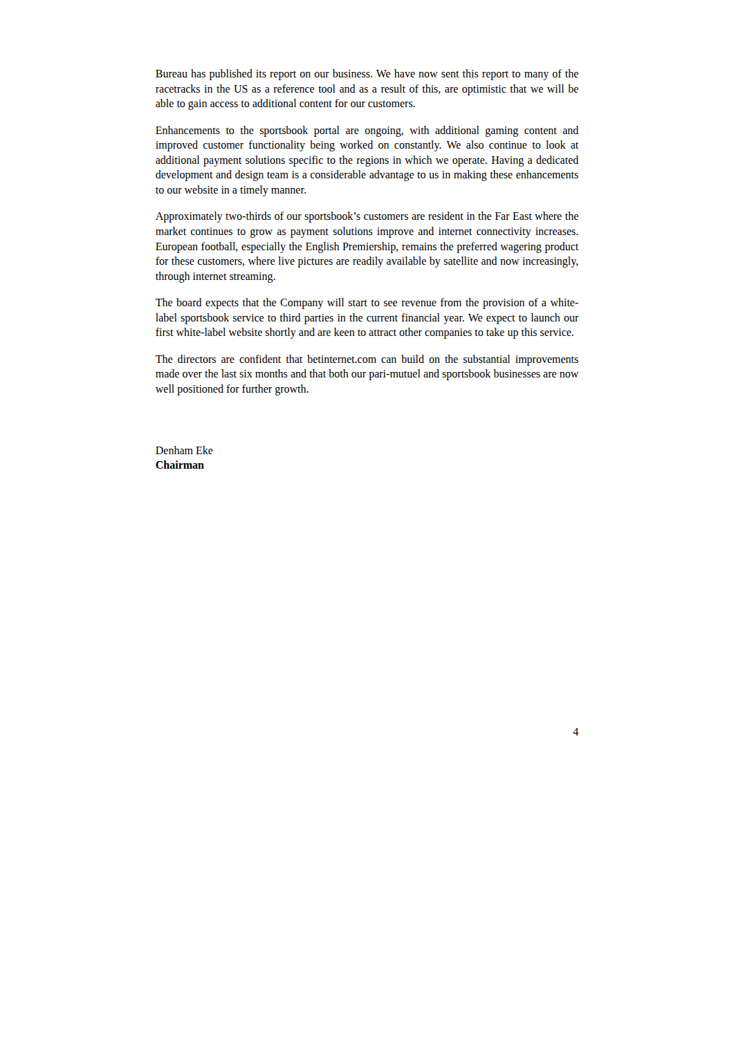Bureau has published its report on our business. We have now sent this report to many of the racetracks in the US as a reference tool and as a result of this, are optimistic that we will be able to gain access to additional content for our customers.
Enhancements to the sportsbook portal are ongoing, with additional gaming content and improved customer functionality being worked on constantly. We also continue to look at additional payment solutions specific to the regions in which we operate. Having a dedicated development and design team is a considerable advantage to us in making these enhancements to our website in a timely manner.
Approximately two-thirds of our sportsbook’s customers are resident in the Far East where the market continues to grow as payment solutions improve and internet connectivity increases. European football, especially the English Premiership, remains the preferred wagering product for these customers, where live pictures are readily available by satellite and now increasingly, through internet streaming.
The board expects that the Company will start to see revenue from the provision of a white-label sportsbook service to third parties in the current financial year. We expect to launch our first white-label website shortly and are keen to attract other companies to take up this service.
The directors are confident that betinternet.com can build on the substantial improvements made over the last six months and that both our pari-mutuel and sportsbook businesses are now well positioned for further growth.
Denham Eke
Chairman
4